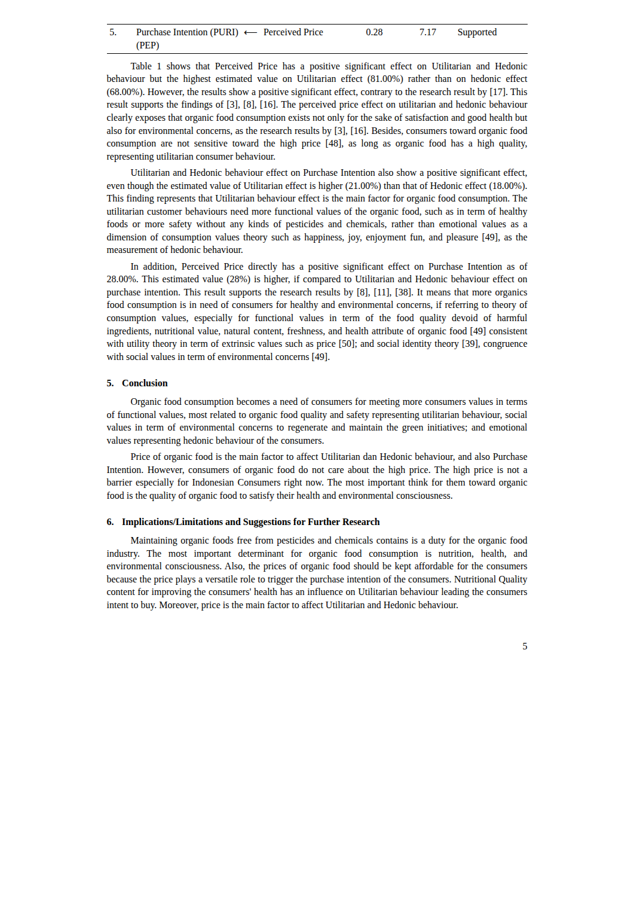| 5. | Purchase Intention (PURI) ⟵ Perceived Price (PEP) | 0.28 | 7.17 | Supported |
Table 1 shows that Perceived Price has a positive significant effect on Utilitarian and Hedonic behaviour but the highest estimated value on Utilitarian effect (81.00%) rather than on hedonic effect (68.00%). However, the results show a positive significant effect, contrary to the research result by [17]. This result supports the findings of [3], [8], [16]. The perceived price effect on utilitarian and hedonic behaviour clearly exposes that organic food consumption exists not only for the sake of satisfaction and good health but also for environmental concerns, as the research results by [3], [16]. Besides, consumers toward organic food consumption are not sensitive toward the high price [48], as long as organic food has a high quality, representing utilitarian consumer behaviour.
Utilitarian and Hedonic behaviour effect on Purchase Intention also show a positive significant effect, even though the estimated value of Utilitarian effect is higher (21.00%) than that of Hedonic effect (18.00%). This finding represents that Utilitarian behaviour effect is the main factor for organic food consumption. The utilitarian customer behaviours need more functional values of the organic food, such as in term of healthy foods or more safety without any kinds of pesticides and chemicals, rather than emotional values as a dimension of consumption values theory such as happiness, joy, enjoyment fun, and pleasure [49], as the measurement of hedonic behaviour.
In addition, Perceived Price directly has a positive significant effect on Purchase Intention as of 28.00%. This estimated value (28%) is higher, if compared to Utilitarian and Hedonic behaviour effect on purchase intention. This result supports the research results by [8], [11], [38]. It means that more organics food consumption is in need of consumers for healthy and environmental concerns, if referring to theory of consumption values, especially for functional values in term of the food quality devoid of harmful ingredients, nutritional value, natural content, freshness, and health attribute of organic food [49] consistent with utility theory in term of extrinsic values such as price [50]; and social identity theory [39], congruence with social values in term of environmental concerns [49].
5. Conclusion
Organic food consumption becomes a need of consumers for meeting more consumers values in terms of functional values, most related to organic food quality and safety representing utilitarian behaviour, social values in term of environmental concerns to regenerate and maintain the green initiatives; and emotional values representing hedonic behaviour of the consumers.
Price of organic food is the main factor to affect Utilitarian dan Hedonic behaviour, and also Purchase Intention. However, consumers of organic food do not care about the high price. The high price is not a barrier especially for Indonesian Consumers right now. The most important think for them toward organic food is the quality of organic food to satisfy their health and environmental consciousness.
6. Implications/Limitations and Suggestions for Further Research
Maintaining organic foods free from pesticides and chemicals contains is a duty for the organic food industry. The most important determinant for organic food consumption is nutrition, health, and environmental consciousness. Also, the prices of organic food should be kept affordable for the consumers because the price plays a versatile role to trigger the purchase intention of the consumers. Nutritional Quality content for improving the consumers' health has an influence on Utilitarian behaviour leading the consumers intent to buy. Moreover, price is the main factor to affect Utilitarian and Hedonic behaviour.
5